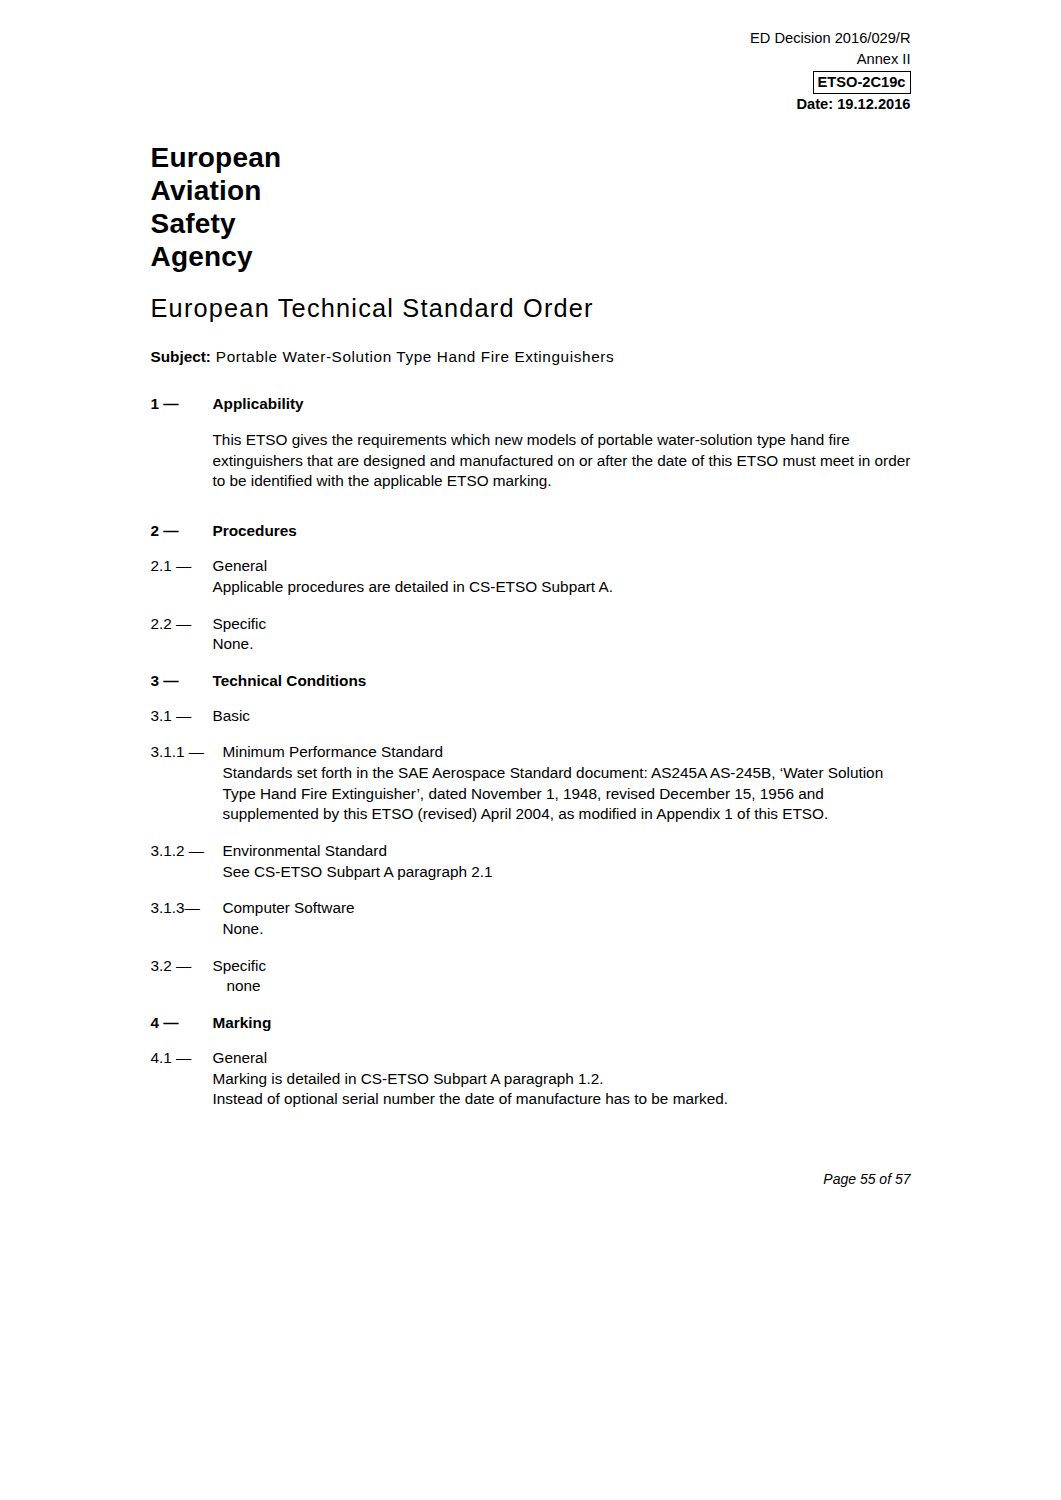ED Decision 2016/029/R Annex II ETSO-2C19c Date: 19.12.2016
European
Aviation
Safety
Agency
European Technical Standard Order
Subject: Portable Water-Solution Type Hand Fire Extinguishers
1 —
Applicability
This ETSO gives the requirements which new models of portable water-solution type hand fire extinguishers that are designed and manufactured on or after the date of this ETSO must meet in order to be identified with the applicable ETSO marking.
2 —
Procedures
2.1 —
General
Applicable procedures are detailed in CS-ETSO Subpart A.
2.2 —
Specific
None.
3 —
Technical Conditions
3.1 —
Basic
3.1.1 —
Minimum Performance Standard
Standards set forth in the SAE Aerospace Standard document: AS245A AS-245B, ‘Water Solution Type Hand Fire Extinguisher’, dated November 1, 1948, revised December 15, 1956 and supplemented by this ETSO (revised) April 2004, as modified in Appendix 1 of this ETSO.
3.1.2 —
Environmental Standard
See CS-ETSO Subpart A paragraph 2.1
3.1.3—
Computer Software
None.
3.2 —
Specific
none
4 —
Marking
4.1 —
General
Marking is detailed in CS-ETSO Subpart A paragraph 1.2.
Instead of optional serial number the date of manufacture has to be marked.
Page 55 of 57